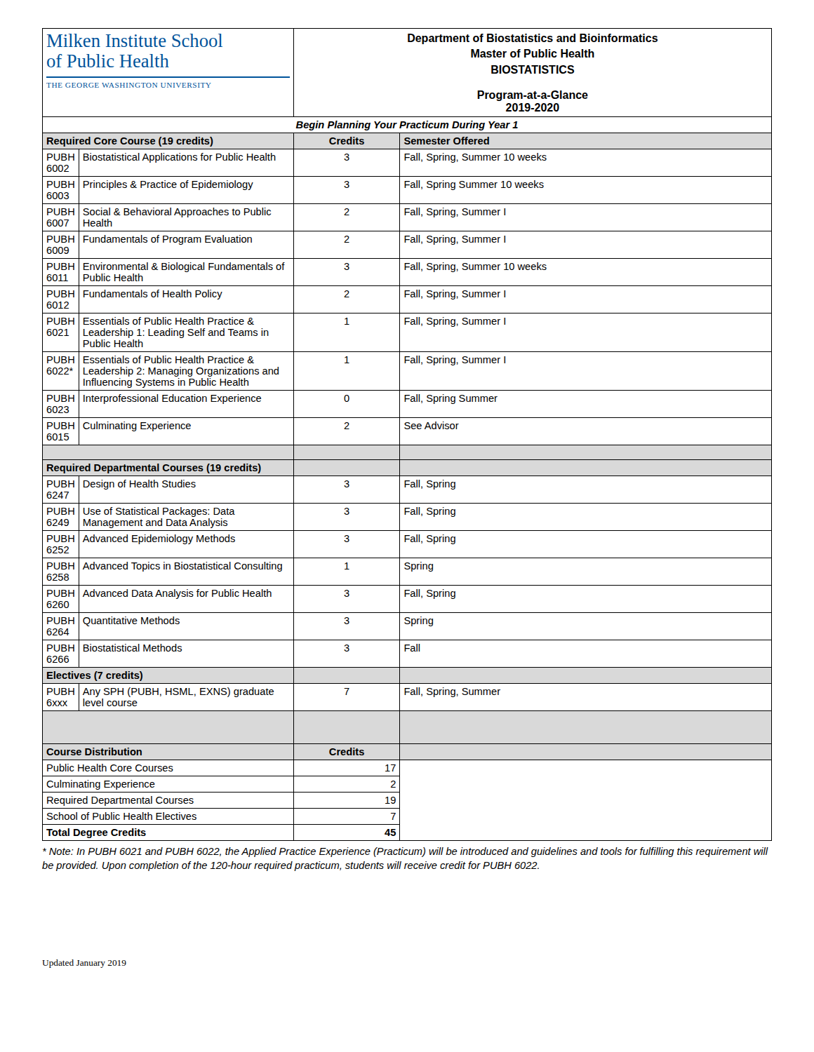| Milken Institute School of Public Health THE GEORGE WASHINGTON UNIVERSITY | Department of Biostatistics and Bioinformatics Master of Public Health BIOSTATISTICS Program-at-a-Glance 2019-2020 |
| Begin Planning Your Practicum During Year 1 |
| Required Core Course (19 credits) | Credits | Semester Offered |
| PUBH 6002 | Biostatistical Applications for Public Health | 3 | Fall, Spring, Summer 10 weeks |
| PUBH 6003 | Principles & Practice of Epidemiology | 3 | Fall, Spring Summer 10 weeks |
| PUBH 6007 | Social & Behavioral Approaches to Public Health | 2 | Fall, Spring, Summer I |
| PUBH 6009 | Fundamentals of Program Evaluation | 2 | Fall, Spring, Summer I |
| PUBH 6011 | Environmental & Biological Fundamentals of Public Health | 3 | Fall, Spring, Summer 10 weeks |
| PUBH 6012 | Fundamentals of Health Policy | 2 | Fall, Spring, Summer I |
| PUBH 6021 | Essentials of Public Health Practice & Leadership 1: Leading Self and Teams in Public Health | 1 | Fall, Spring, Summer I |
| PUBH 6022* | Essentials of Public Health Practice & Leadership 2: Managing Organizations and Influencing Systems in Public Health | 1 | Fall, Spring, Summer I |
| PUBH 6023 | Interprofessional Education Experience | 0 | Fall, Spring Summer |
| PUBH 6015 | Culminating Experience | 2 | See Advisor |
| Required Departmental Courses (19 credits) | | |
| PUBH 6247 | Design of Health Studies | 3 | Fall, Spring |
| PUBH 6249 | Use of Statistical Packages: Data Management and Data Analysis | 3 | Fall, Spring |
| PUBH 6252 | Advanced Epidemiology Methods | 3 | Fall, Spring |
| PUBH 6258 | Advanced Topics in Biostatistical Consulting | 1 | Spring |
| PUBH 6260 | Advanced Data Analysis for Public Health | 3 | Fall, Spring |
| PUBH 6264 | Quantitative Methods | 3 | Spring |
| PUBH 6266 | Biostatistical Methods | 3 | Fall |
| Electives (7 credits) | | |
| PUBH 6xxx | Any SPH (PUBH, HSML, EXNS) graduate level course | 7 | Fall, Spring, Summer |
| Course Distribution | Credits | |
| Public Health Core Courses | 17 | |
| Culminating Experience | 2 |
| Required Departmental Courses | 19 |
| School of Public Health Electives | 7 |
| Total Degree Credits | 45 |
* Note: In PUBH 6021 and PUBH 6022, the Applied Practice Experience (Practicum) will be introduced and guidelines and tools for fulfilling this requirement will be provided. Upon completion of the 120-hour required practicum, students will receive credit for PUBH 6022.
Updated January 2019